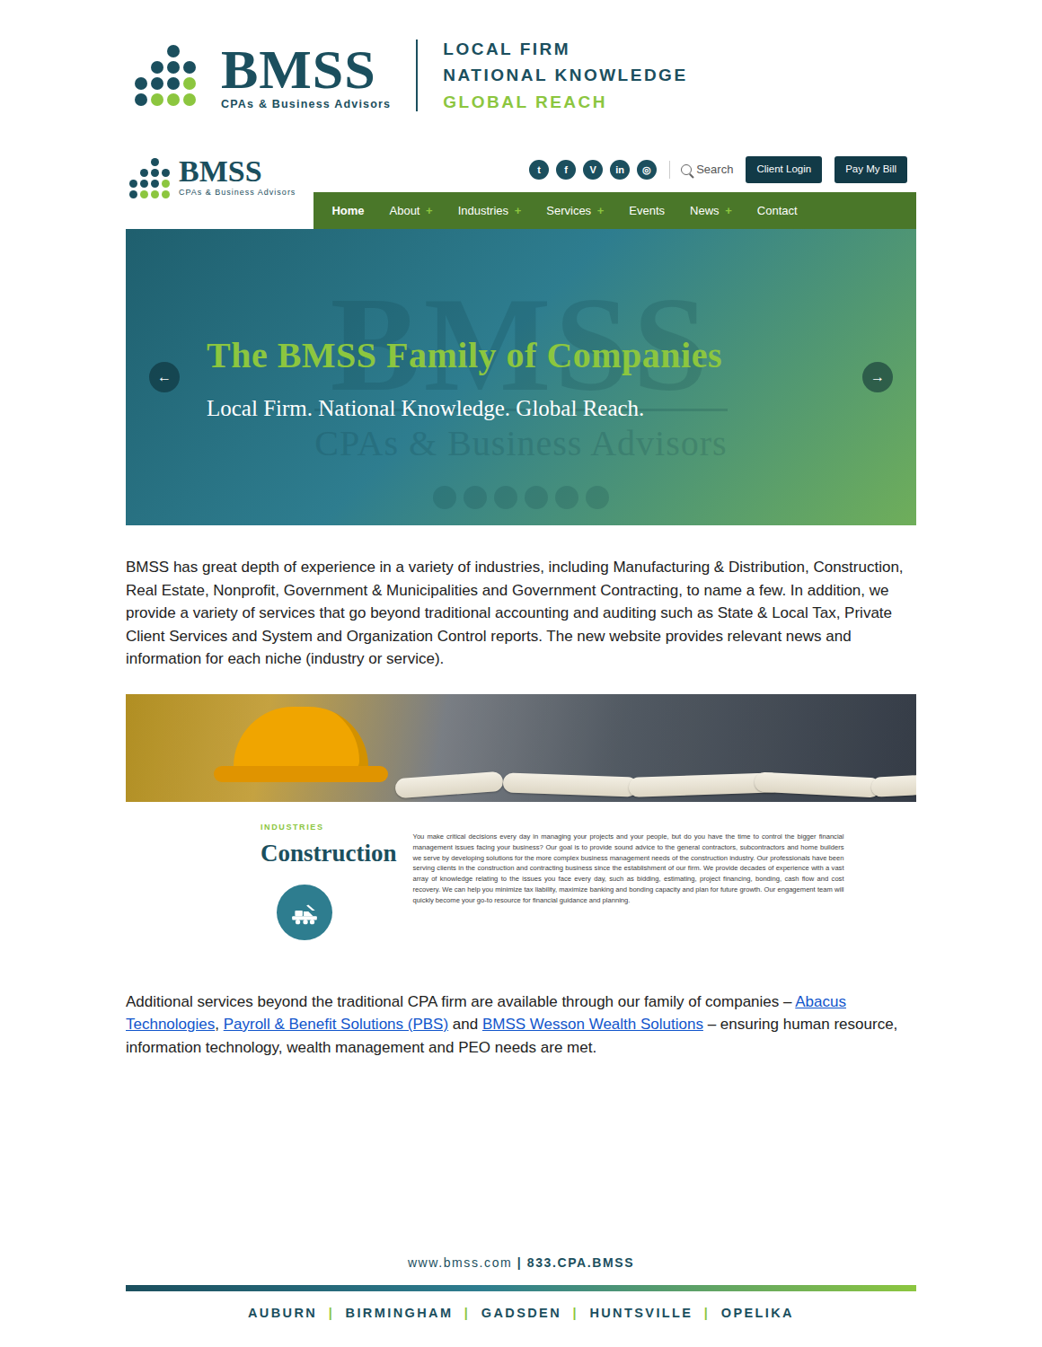BMSS CPAs & Business Advisors
LOCAL FIRM
NATIONAL KNOWLEDGE
GLOBAL REACH
BMSS CPAs & Business Advisors
tfVin◎
Search
Client Login Pay My Bill
Home About + Industries + Services + Events News + Contact
BMSS
CPAs & Business Advisors
← →
The BMSS Family of Companies
Local Firm. National Knowledge. Global Reach.
BMSS has great depth of experience in a variety of industries, including Manufacturing & Distribution, Construction, Real Estate, Nonprofit, Government & Municipalities and Government Contracting, to name a few. In addition, we provide a variety of services that go beyond traditional accounting and auditing such as State & Local Tax, Private Client Services and System and Organization Control reports. The new website provides relevant news and information for each niche (industry or service).
INDUSTRIES
Construction
You make critical decisions every day in managing your projects and your people, but do you have the time to control the bigger financial management issues facing your business? Our goal is to provide sound advice to the general contractors, subcontractors and home builders we serve by developing solutions for the more complex business management needs of the construction industry. Our professionals have been serving clients in the construction and contracting business since the establishment of our firm. We provide decades of experience with a vast array of knowledge relating to the issues you face every day, such as bidding, estimating, project financing, bonding, cash flow and cost recovery. We can help you minimize tax liability, maximize banking and bonding capacity and plan for future growth. Our engagement team will quickly become your go-to resource for financial guidance and planning.
Additional services beyond the traditional CPA firm are available through our family of companies – Abacus Technologies, Payroll & Benefit Solutions (PBS) and BMSS Wesson Wealth Solutions – ensuring human resource, information technology, wealth management and PEO needs are met.
www.bmss.com | 833.CPA.BMSS
AUBURN | BIRMINGHAM | GADSDEN | HUNTSVILLE | OPELIKA